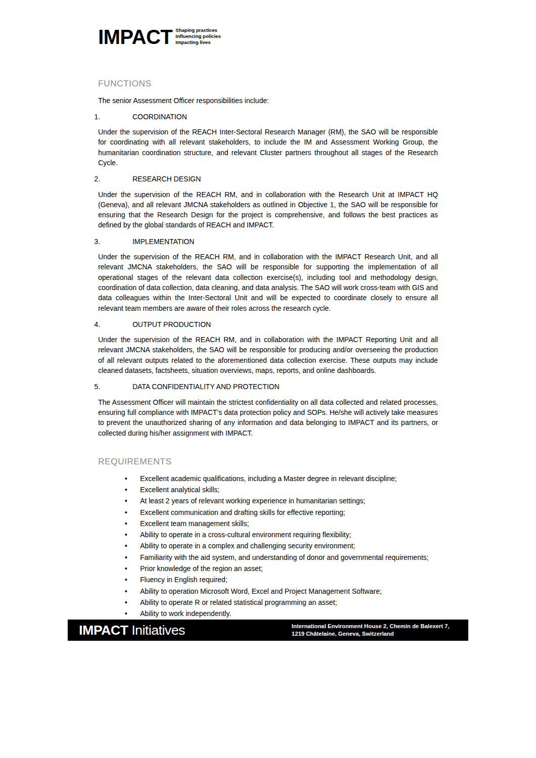IMPACT Shaping practices
Influencing policies
Impacting lives
FUNCTIONS
The senior Assessment Officer responsibilities include:
1. COORDINATION
Under the supervision of the REACH Inter-Sectoral Research Manager (RM), the SAO will be responsible for coordinating with all relevant stakeholders, to include the IM and Assessment Working Group, the humanitarian coordination structure, and relevant Cluster partners throughout all stages of the Research Cycle.
2. RESEARCH DESIGN
Under the supervision of the REACH RM, and in collaboration with the Research Unit at IMPACT HQ (Geneva), and all relevant JMCNA stakeholders as outlined in Objective 1, the SAO will be responsible for ensuring that the Research Design for the project is comprehensive, and follows the best practices as defined by the global standards of REACH and IMPACT.
3. IMPLEMENTATION
Under the supervision of the REACH RM, and in collaboration with the IMPACT Research Unit, and all relevant JMCNA stakeholders, the SAO will be responsible for supporting the implementation of all operational stages of the relevant data collection exercise(s), including tool and methodology design, coordination of data collection, data cleaning, and data analysis. The SAO will work cross-team with GIS and data colleagues within the Inter-Sectoral Unit and will be expected to coordinate closely to ensure all relevant team members are aware of their roles across the research cycle.
4. OUTPUT PRODUCTION
Under the supervision of the REACH RM, and in collaboration with the IMPACT Reporting Unit and all relevant JMCNA stakeholders, the SAO will be responsible for producing and/or overseeing the production of all relevant outputs related to the aforementioned data collection exercise. These outputs may include cleaned datasets, factsheets, situation overviews, maps, reports, and online dashboards.
5. DATA CONFIDENTIALITY AND PROTECTION
The Assessment Officer will maintain the strictest confidentiality on all data collected and related processes, ensuring full compliance with IMPACT’s data protection policy and SOPs. He/she will actively take measures to prevent the unauthorized sharing of any information and data belonging to IMPACT and its partners, or collected during his/her assignment with IMPACT.
REQUIREMENTS
Excellent academic qualifications, including a Master degree in relevant discipline;
Excellent analytical skills;
At least 2 years of relevant working experience in humanitarian settings;
Excellent communication and drafting skills for effective reporting;
Excellent team management skills;
Ability to operate in a cross-cultural environment requiring flexibility;
Ability to operate in a complex and challenging security environment;
Familiarity with the aid system, and understanding of donor and governmental requirements;
Prior knowledge of the region an asset;
Fluency in English required;
Ability to operation Microsoft Word, Excel and Project Management Software;
Ability to operate R or related statistical programming an asset;
Ability to work independently.
IMPACT Initiatives
International Environment House 2, Chemin de Balexert 7,
1219 Châtelaine, Geneva, Switzerland